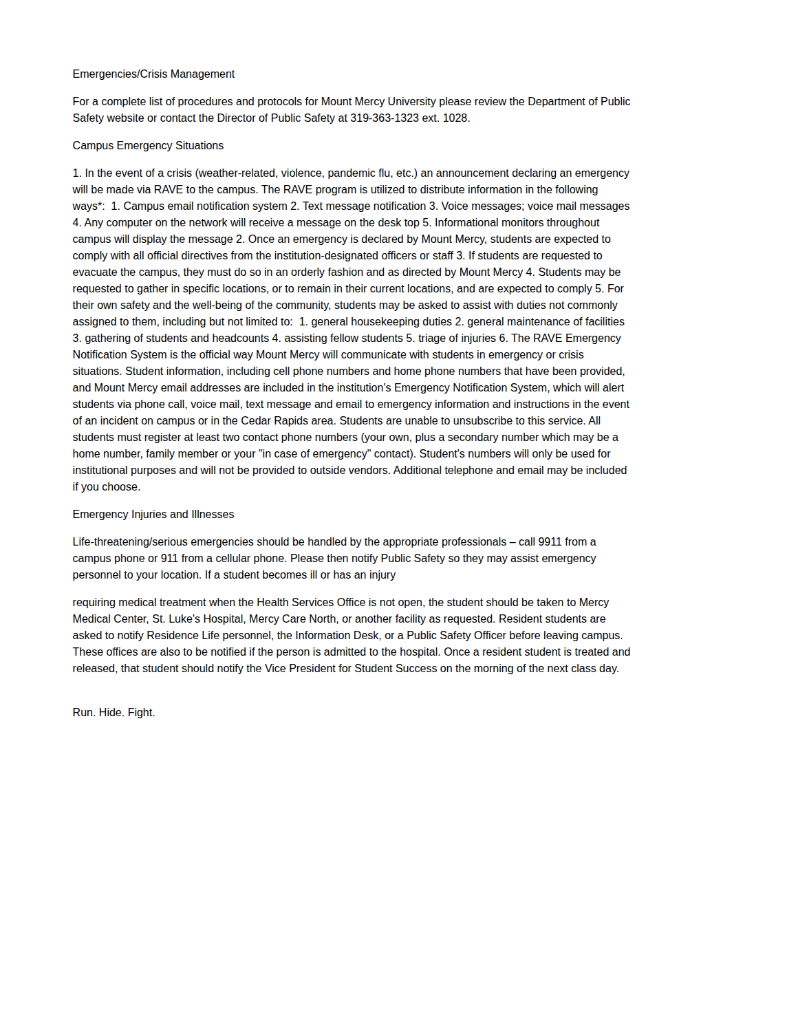Emergencies/Crisis Management
For a complete list of procedures and protocols for Mount Mercy University please review the Department of Public Safety website or contact the Director of Public Safety at 319-363-1323 ext. 1028.
Campus Emergency Situations
1. In the event of a crisis (weather-related, violence, pandemic flu, etc.) an announcement declaring an emergency will be made via RAVE to the campus. The RAVE program is utilized to distribute information in the following ways*: 1. Campus email notification system 2. Text message notification 3. Voice messages; voice mail messages 4. Any computer on the network will receive a message on the desk top 5. Informational monitors throughout campus will display the message 2. Once an emergency is declared by Mount Mercy, students are expected to comply with all official directives from the institution-designated officers or staff 3. If students are requested to evacuate the campus, they must do so in an orderly fashion and as directed by Mount Mercy 4. Students may be requested to gather in specific locations, or to remain in their current locations, and are expected to comply 5. For their own safety and the well-being of the community, students may be asked to assist with duties not commonly assigned to them, including but not limited to: 1. general housekeeping duties 2. general maintenance of facilities 3. gathering of students and headcounts 4. assisting fellow students 5. triage of injuries 6. The RAVE Emergency Notification System is the official way Mount Mercy will communicate with students in emergency or crisis situations. Student information, including cell phone numbers and home phone numbers that have been provided, and Mount Mercy email addresses are included in the institution's Emergency Notification System, which will alert students via phone call, voice mail, text message and email to emergency information and instructions in the event of an incident on campus or in the Cedar Rapids area. Students are unable to unsubscribe to this service. All students must register at least two contact phone numbers (your own, plus a secondary number which may be a home number, family member or your "in case of emergency" contact). Student's numbers will only be used for institutional purposes and will not be provided to outside vendors. Additional telephone and email may be included if you choose.
Emergency Injuries and Illnesses
Life-threatening/serious emergencies should be handled by the appropriate professionals – call 9911 from a campus phone or 911 from a cellular phone. Please then notify Public Safety so they may assist emergency personnel to your location. If a student becomes ill or has an injury
requiring medical treatment when the Health Services Office is not open, the student should be taken to Mercy Medical Center, St. Luke's Hospital, Mercy Care North, or another facility as requested. Resident students are asked to notify Residence Life personnel, the Information Desk, or a Public Safety Officer before leaving campus. These offices are also to be notified if the person is admitted to the hospital. Once a resident student is treated and released, that student should notify the Vice President for Student Success on the morning of the next class day.
Run. Hide. Fight.